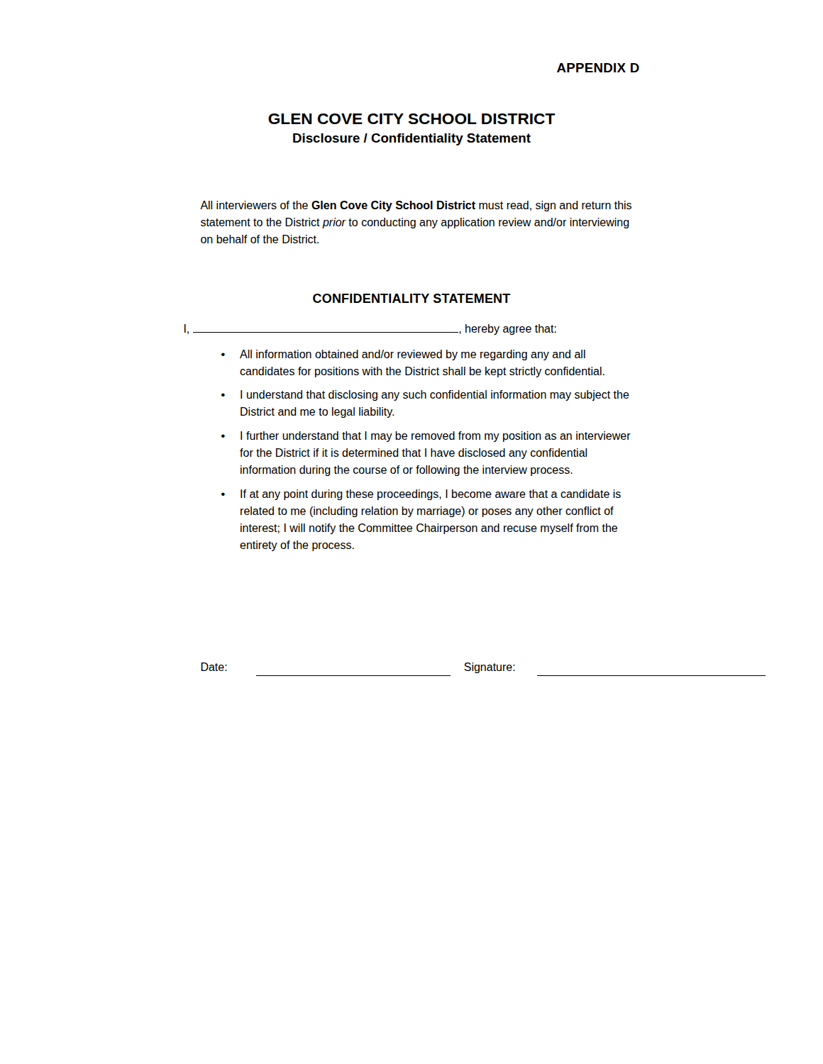APPENDIX D
GLEN COVE CITY SCHOOL DISTRICT
Disclosure / Confidentiality Statement
All interviewers of the Glen Cove City School District must read, sign and return this statement to the District prior to conducting any application review and/or interviewing on behalf of the District.
CONFIDENTIALITY STATEMENT
I, , hereby agree that:
All information obtained and/or reviewed by me regarding any and all candidates for positions with the District shall be kept strictly confidential.
I understand that disclosing any such confidential information may subject the District and me to legal liability.
I further understand that I may be removed from my position as an interviewer for the District if it is determined that I have disclosed any confidential information during the course of or following the interview process.
If at any point during these proceedings, I become aware that a candidate is related to me (including relation by marriage) or poses any other conflict of interest; I will notify the Committee Chairperson and recuse myself from the entirety of the process.
Date: Signature: